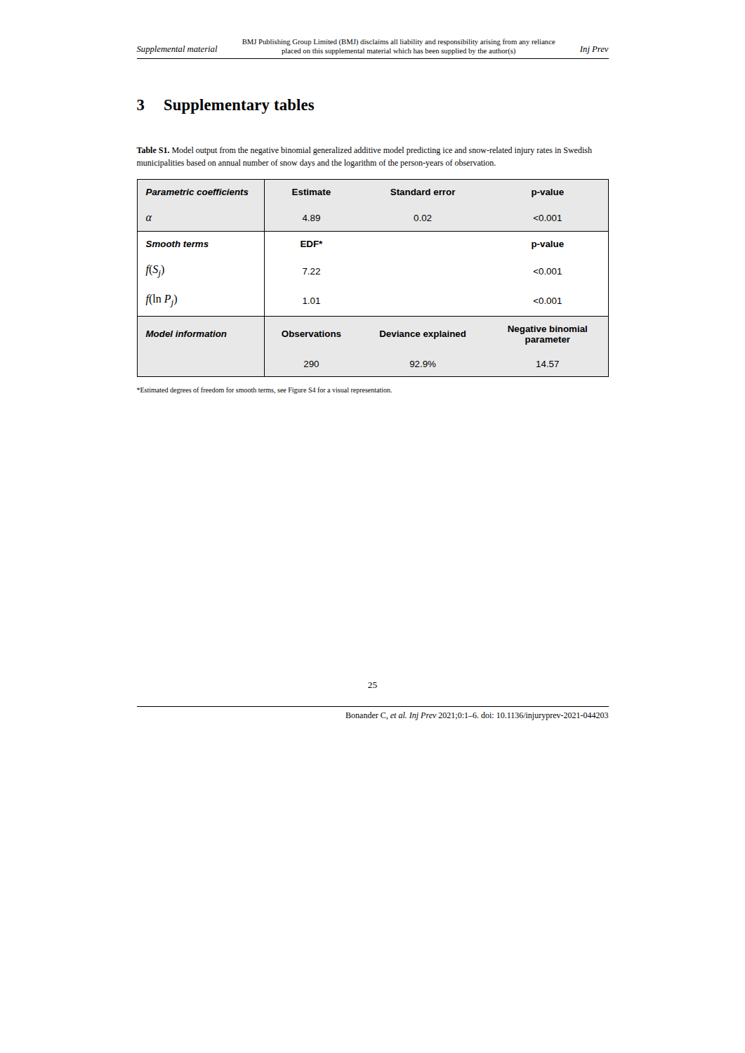Supplemental material
BMJ Publishing Group Limited (BMJ) disclaims all liability and responsibility arising from any reliance
placed on this supplemental material which has been supplied by the author(s)
Inj Prev
3 Supplementary tables
Table S1. Model output from the negative binomial generalized additive model predicting ice and snow-related injury rates in Swedish municipalities based on annual number of snow days and the logarithm of the person-years of observation.
| Parametric coefficients | Estimate | Standard error | p-value |
| α | 4.89 | 0.02 | <0.001 |
| Smooth terms | EDF* | | p-value |
| f ( S j ) | 7.22 | | <0.001 |
| f (ln P j ) | 1.01 | | <0.001 |
| Model information | Observations | Deviance explained | Negative binomial parameter |
| | 290 | 92.9% | 14.57 |
*Estimated degrees of freedom for smooth terms, see Figure S4 for a visual representation.
25
Bonander C, et al. Inj Prev 2021;0:1–6. doi: 10.1136/injuryprev-2021-044203